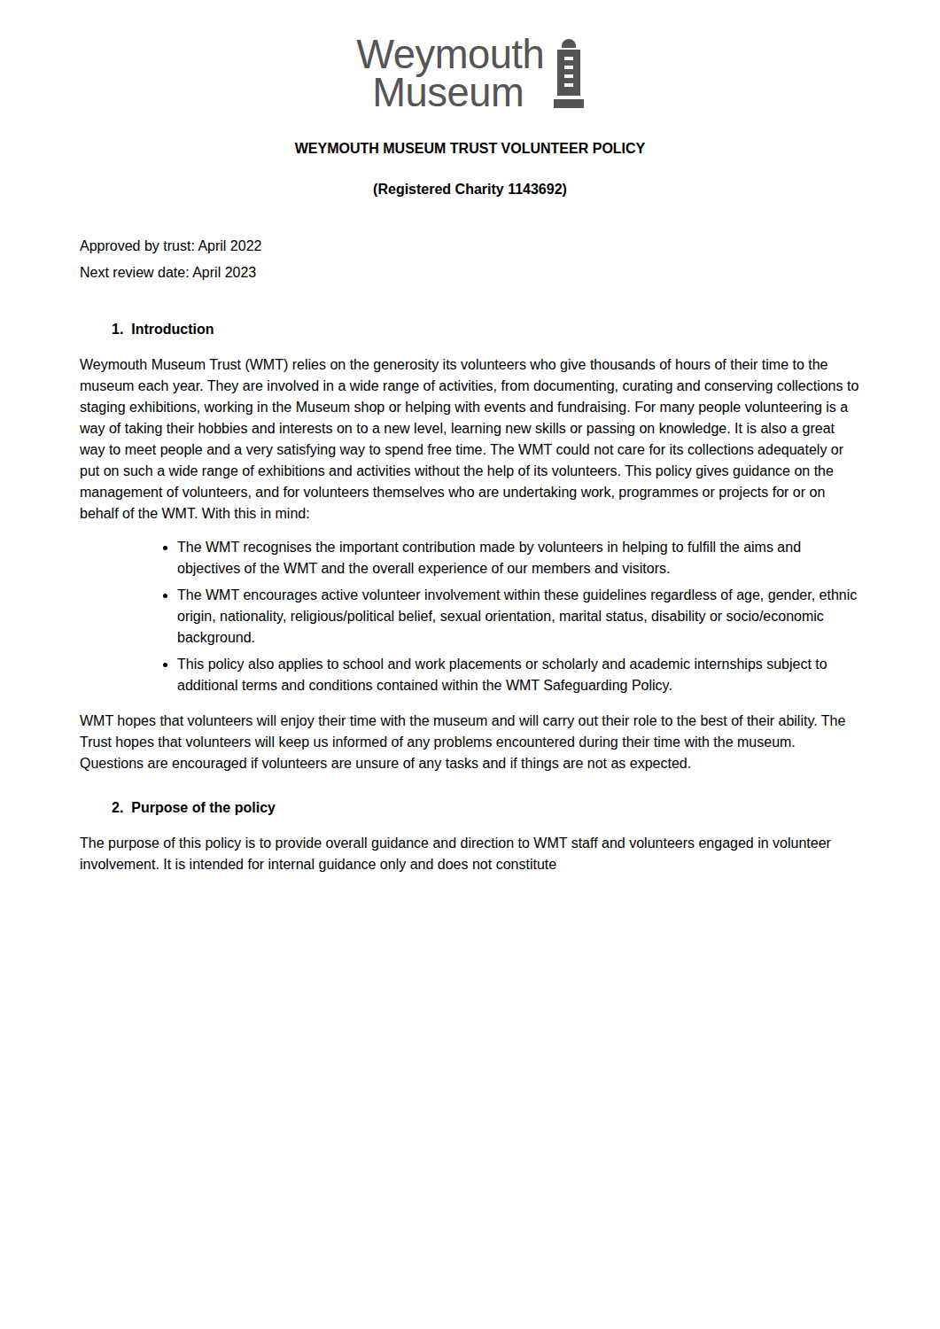Weymouth
Museum
WEYMOUTH MUSEUM TRUST VOLUNTEER POLICY
(Registered Charity 1143692)
Approved by trust: April 2022
Next review date: April 2023
1. Introduction
Weymouth Museum Trust (WMT) relies on the generosity its volunteers who give thousands of hours of their time to the museum each year. They are involved in a wide range of activities, from documenting, curating and conserving collections to staging exhibitions, working in the Museum shop or helping with events and fundraising. For many people volunteering is a way of taking their hobbies and interests on to a new level, learning new skills or passing on knowledge. It is also a great way to meet people and a very satisfying way to spend free time. The WMT could not care for its collections adequately or put on such a wide range of exhibitions and activities without the help of its volunteers. This policy gives guidance on the management of volunteers, and for volunteers themselves who are undertaking work, programmes or projects for or on behalf of the WMT. With this in mind:
The WMT recognises the important contribution made by volunteers in helping to fulfill the aims and objectives of the WMT and the overall experience of our members and visitors.
The WMT encourages active volunteer involvement within these guidelines regardless of age, gender, ethnic origin, nationality, religious/political belief, sexual orientation, marital status, disability or socio/economic background.
This policy also applies to school and work placements or scholarly and academic internships subject to additional terms and conditions contained within the WMT Safeguarding Policy.
WMT hopes that volunteers will enjoy their time with the museum and will carry out their role to the best of their ability. The Trust hopes that volunteers will keep us informed of any problems encountered during their time with the museum. Questions are encouraged if volunteers are unsure of any tasks and if things are not as expected.
2. Purpose of the policy
The purpose of this policy is to provide overall guidance and direction to WMT staff and volunteers engaged in volunteer involvement. It is intended for internal guidance only and does not constitute